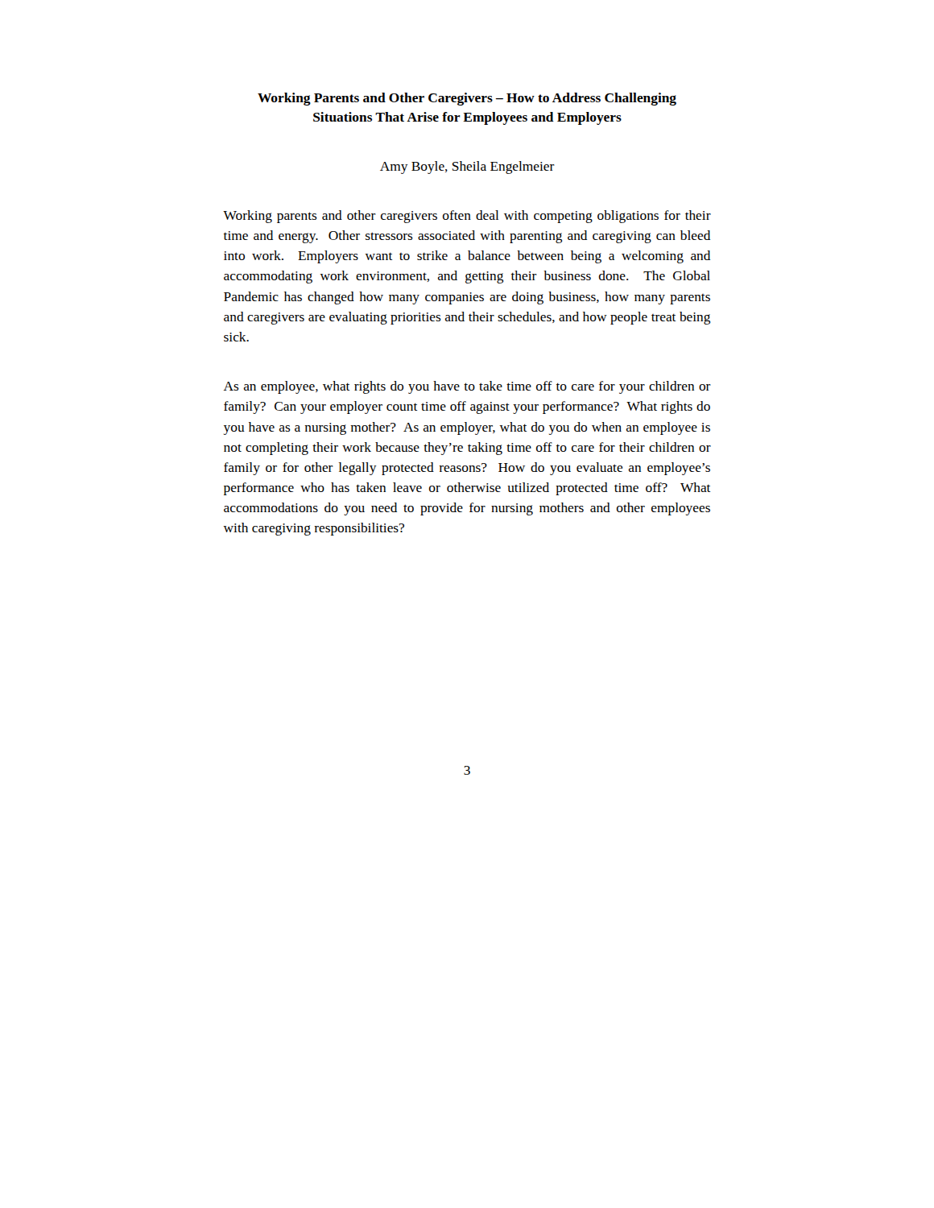Working Parents and Other Caregivers – How to Address Challenging Situations That Arise for Employees and Employers
Amy Boyle, Sheila Engelmeier
Working parents and other caregivers often deal with competing obligations for their time and energy. Other stressors associated with parenting and caregiving can bleed into work. Employers want to strike a balance between being a welcoming and accommodating work environment, and getting their business done. The Global Pandemic has changed how many companies are doing business, how many parents and caregivers are evaluating priorities and their schedules, and how people treat being sick.
As an employee, what rights do you have to take time off to care for your children or family? Can your employer count time off against your performance? What rights do you have as a nursing mother? As an employer, what do you do when an employee is not completing their work because they’re taking time off to care for their children or family or for other legally protected reasons? How do you evaluate an employee’s performance who has taken leave or otherwise utilized protected time off? What accommodations do you need to provide for nursing mothers and other employees with caregiving responsibilities?
3